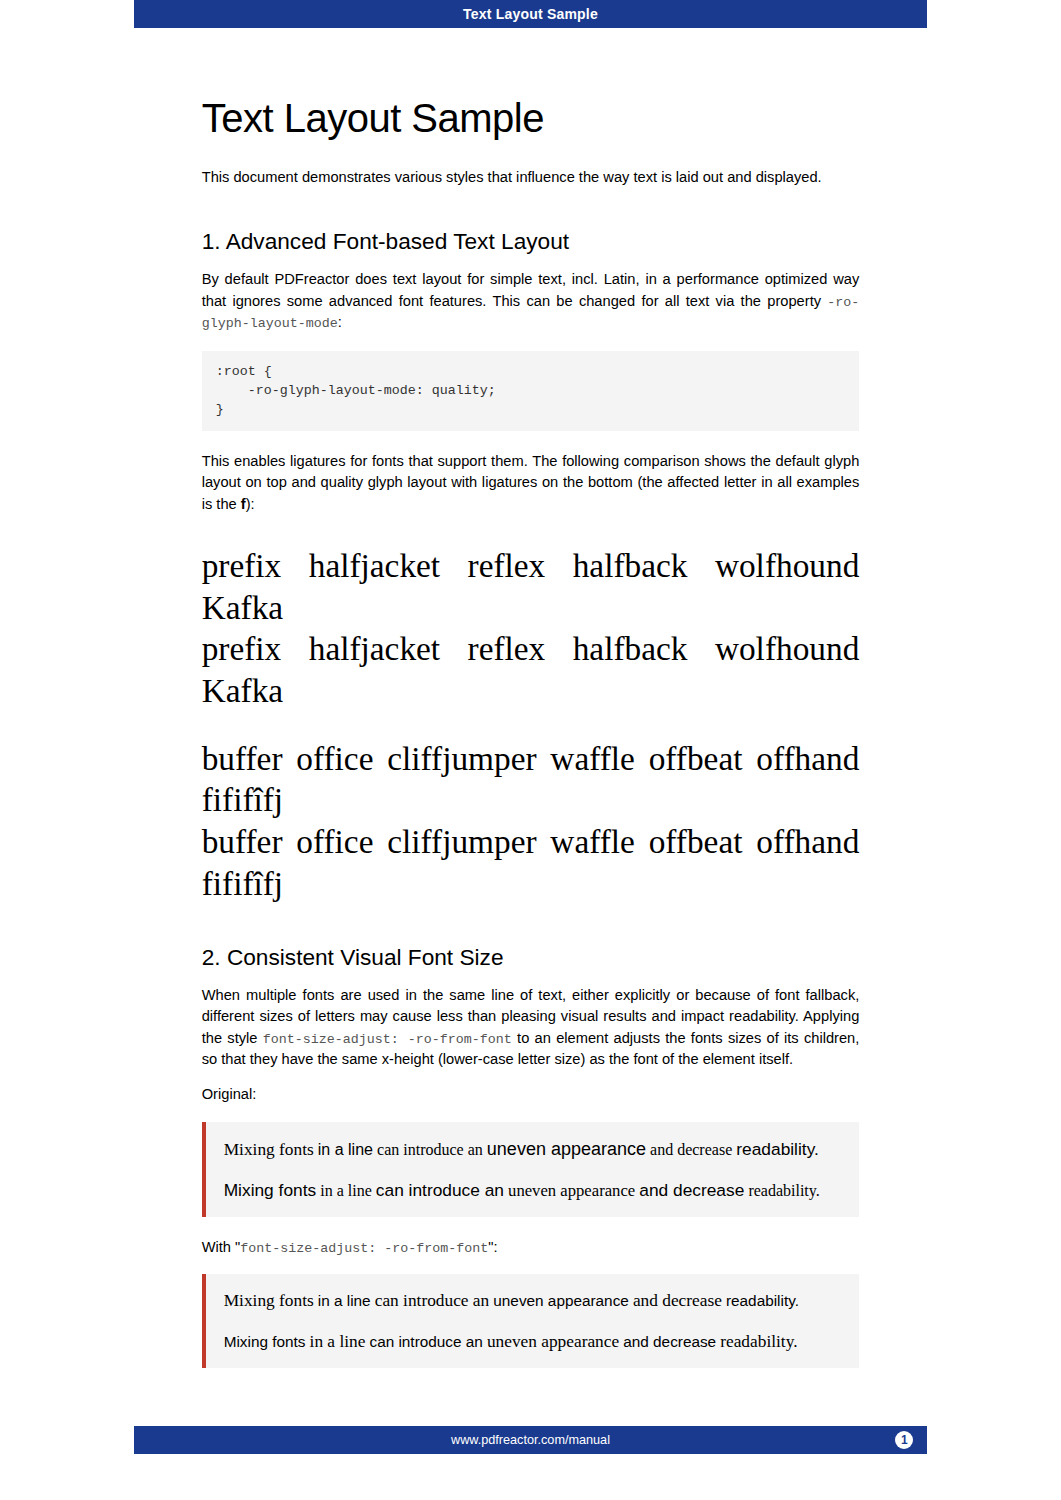Text Layout Sample
Text Layout Sample
This document demonstrates various styles that influence the way text is laid out and displayed.
1. Advanced Font-based Text Layout
By default PDFreactor does text layout for simple text, incl. Latin, in a performance optimized way that ignores some advanced font features. This can be changed for all text via the property -ro-glyph-layout-mode:
:root {
    -ro-glyph-layout-mode: quality;
}
This enables ligatures for fonts that support them. The following comparison shows the default glyph layout on top and quality glyph layout with ligatures on the bottom (the affected letter in all examples is the f):
prefix halfjacket reflex halfback wolfhound Kafka prefix halfjacket reflex halfback wolfhound Kafka
buffer office cliffjumper waffle offbeat offhand fififîfj buffer office cliffjumper waffle offbeat offhand fififîfj
2. Consistent Visual Font Size
When multiple fonts are used in the same line of text, either explicitly or because of font fallback, different sizes of letters may cause less than pleasing visual results and impact readability. Applying the style font-size-adjust: -ro-from-font to an element adjusts the fonts sizes of its children, so that they have the same x-height (lower-case letter size) as the font of the element itself.
Original:
Mixing fonts in a line can introduce an uneven appearance and decrease readability.
Mixing fonts in a line can introduce an uneven appearance and decrease readability.
With "font-size-adjust: -ro-from-font":
Mixing fonts in a line can introduce an uneven appearance and decrease readability.
Mixing fonts in a line can introduce an uneven appearance and decrease readability.
www.pdfreactor.com/manual 1